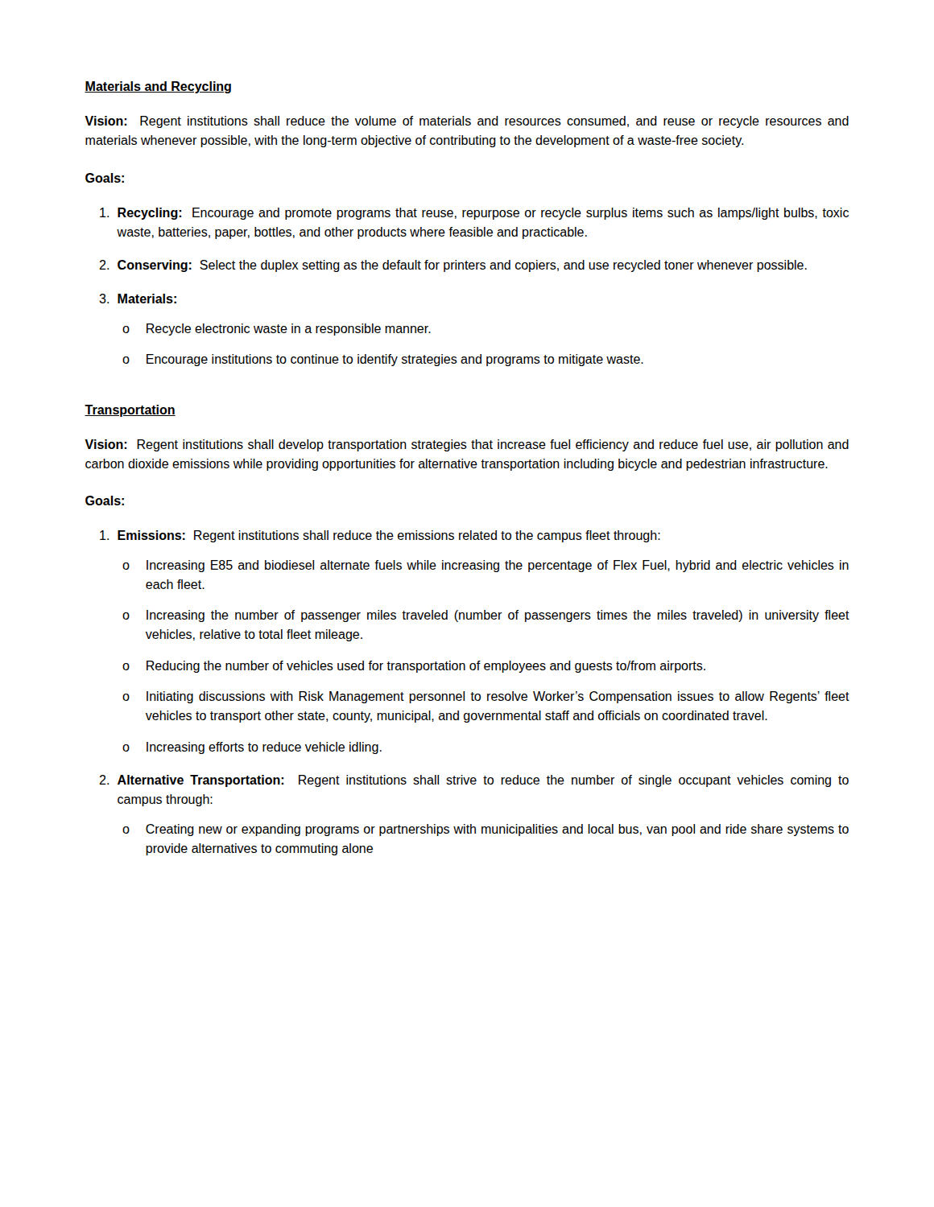Materials and Recycling
Vision: Regent institutions shall reduce the volume of materials and resources consumed, and reuse or recycle resources and materials whenever possible, with the long-term objective of contributing to the development of a waste-free society.
Goals:
Recycling: Encourage and promote programs that reuse, repurpose or recycle surplus items such as lamps/light bulbs, toxic waste, batteries, paper, bottles, and other products where feasible and practicable.
Conserving: Select the duplex setting as the default for printers and copiers, and use recycled toner whenever possible.
Materials:
Recycle electronic waste in a responsible manner.
Encourage institutions to continue to identify strategies and programs to mitigate waste.
Transportation
Vision: Regent institutions shall develop transportation strategies that increase fuel efficiency and reduce fuel use, air pollution and carbon dioxide emissions while providing opportunities for alternative transportation including bicycle and pedestrian infrastructure.
Goals:
Emissions: Regent institutions shall reduce the emissions related to the campus fleet through:
Increasing E85 and biodiesel alternate fuels while increasing the percentage of Flex Fuel, hybrid and electric vehicles in each fleet.
Increasing the number of passenger miles traveled (number of passengers times the miles traveled) in university fleet vehicles, relative to total fleet mileage.
Reducing the number of vehicles used for transportation of employees and guests to/from airports.
Initiating discussions with Risk Management personnel to resolve Worker’s Compensation issues to allow Regents’ fleet vehicles to transport other state, county, municipal, and governmental staff and officials on coordinated travel.
Increasing efforts to reduce vehicle idling.
Alternative Transportation: Regent institutions shall strive to reduce the number of single occupant vehicles coming to campus through:
Creating new or expanding programs or partnerships with municipalities and local bus, van pool and ride share systems to provide alternatives to commuting alone